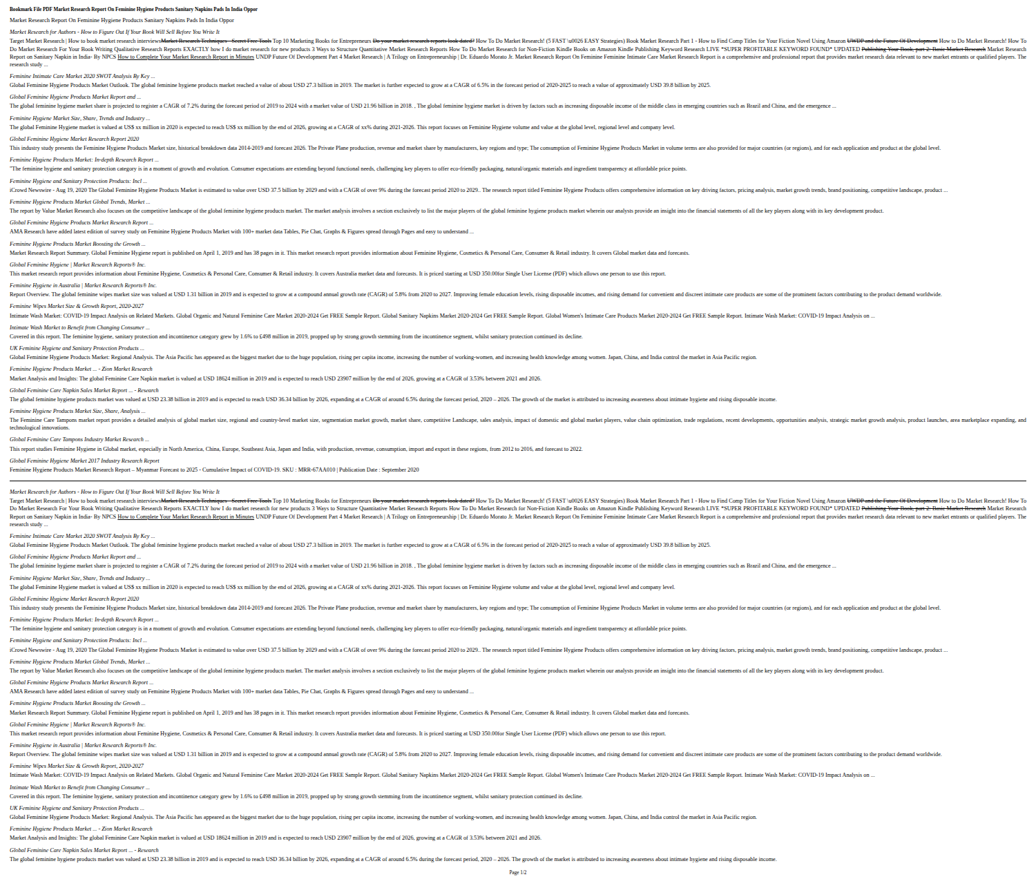Bookmark File PDF Market Research Report On Feminine Hygiene Products Sanitary Napkins Pads In India Oppor
Market Research Report On Feminine Hygiene Products Sanitary Napkins Pads In India Oppor
Market Research for Authors - How to Figure Out If Your Book Will Sell Before You Write It
Target Market Research | How to book market research interviewsMarket Research Techniques - Secret Free Tools Top 10 Marketing Books for Entrepreneurs Do your market research reports look dated? How To Do Market Research! (5 FAST \u0026 EASY Strategies) Book Market Research Part 1 - How to Find Comp Titles for Your Fiction Novel Using Amazon UWDP and the Future Of Development How to Do Market Research! How To Do Market Research For Your Book Writing Qualitative Research Reports EXACTLY how I do market research for new products 3 Ways to Structure Quantitative Market Research Reports How To Do Market Research for Non-Fiction Kindle Books on Amazon Kindle Publishing Keyword Research LIVE *SUPER PROFITABLE KEYWORD FOUND* UPDATED Publishing Your Book, part 2: Basic Market Research Market Research Report on Sanitary Napkin in India- By NPCS How to Complete Your Market Research Report in Minutes UNDP Future Of Development Part 4 Market Research | A Trilogy on Entrepreneurship | Dr. Eduardo Morato Jr. Market Research Report On Feminine Feminine Intimate Care Market Research Report is a comprehensive and professional report that provides market research data relevant to new market entrants or qualified players. The research study ...
Feminine Intimate Care Market 2020 SWOT Analysis By Key ...
Global Feminine Hygiene Products Market Outlook. The global feminine hygiene products market reached a value of about USD 27.3 billion in 2019. The market is further expected to grow at a CAGR of 6.5% in the forecast period of 2020-2025 to reach a value of approximately USD 39.8 billion by 2025.
Global Feminine Hygiene Products Market Report and ...
The global feminine hygiene market share is projected to register a CAGR of 7.2% during the forecast period of 2019 to 2024 with a market value of USD 21.96 billion in 2018. , The global feminine hygiene market is driven by factors such as increasing disposable income of the middle class in emerging countries such as Brazil and China, and the emergence ...
Feminine Hygiene Market Size, Share, Trends and Industry ...
The global Feminine Hygiene market is valued at US$ xx million in 2020 is expected to reach US$ xx million by the end of 2026, growing at a CAGR of xx% during 2021-2026. This report focuses on Feminine Hygiene volume and value at the global level, regional level and company level.
Global Feminine Hygiene Market Research Report 2020
This industry study presents the Feminine Hygiene Products Market size, historical breakdown data 2014-2019 and forecast 2026. The Private Plane production, revenue and market share by manufacturers, key regions and type; The consumption of Feminine Hygiene Products Market in volume terms are also provided for major countries (or regions), and for each application and product at the global level.
Feminine Hygiene Products Market: In-depth Research Report ...
"The feminine hygiene and sanitary protection category is in a moment of growth and evolution. Consumer expectations are extending beyond functional needs, challenging key players to offer eco-friendly packaging, natural/organic materials and ingredient transparency at affordable price points.
Feminine Hygiene and Sanitary Protection Products: Incl ...
iCrowd Newswire - Aug 19, 2020 The Global Feminine Hygiene Products Market is estimated to value over USD 37.5 billion by 2029 and with a CAGR of over 9% during the forecast period 2020 to 2029.. The research report titled Feminine Hygiene Products offers comprehensive information on key driving factors, pricing analysis, market growth trends, brand positioning, competitive landscape, product ...
Feminine Hygiene Products Market Global Trends, Market ...
The report by Value Market Research also focuses on the competitive landscape of the global feminine hygiene products market. The market analysis involves a section exclusively to list the major players of the global feminine hygiene products market wherein our analysts provide an insight into the financial statements of all the key players along with its key development product.
Global Feminine Hygiene Products Market Research Report ...
AMA Research have added latest edition of survey study on Feminine Hygiene Products Market with 100+ market data Tables, Pie Chat, Graphs & Figures spread through Pages and easy to understand ...
Feminine Hygiene Products Market Boosting the Growth ...
Market Research Report Summary. Global Feminine Hygiene report is published on April 1, 2019 and has 38 pages in it. This market research report provides information about Feminine Hygiene, Cosmetics & Personal Care, Consumer & Retail industry. It covers Global market data and forecasts.
Global Feminine Hygiene | Market Research Reports® Inc.
This market research report provides information about Feminine Hygiene, Cosmetics & Personal Care, Consumer & Retail industry. It covers Australia market data and forecasts. It is priced starting at USD 350.00for Single User License (PDF) which allows one person to use this report.
Feminine Hygiene in Australia | Market Research Reports® Inc.
Report Overview. The global feminine wipes market size was valued at USD 1.31 billion in 2019 and is expected to grow at a compound annual growth rate (CAGR) of 5.8% from 2020 to 2027. Improving female education levels, rising disposable incomes, and rising demand for convenient and discreet intimate care products are some of the prominent factors contributing to the product demand worldwide.
Feminine Wipes Market Size & Growth Report, 2020-2027
Intimate Wash Market: COVID-19 Impact Analysis on Related Markets. Global Organic and Natural Feminine Care Market 2020-2024 Get FREE Sample Report. Global Sanitary Napkins Market 2020-2024 Get FREE Sample Report. Global Women's Intimate Care Products Market 2020-2024 Get FREE Sample Report. Intimate Wash Market: COVID-19 Impact Analysis on ...
Intimate Wash Market to Benefit from Changing Consumer ...
Covered in this report. The feminine hygiene, sanitary protection and incontinence category grew by 1.6% to £498 million in 2019, propped up by strong growth stemming from the incontinence segment, whilst sanitary protection continued its decline.
UK Feminine Hygiene and Sanitary Protection Products ...
Global Feminine Hygiene Products Market: Regional Analysis. The Asia Pacific has appeared as the biggest market due to the huge population, rising per capita income, increasing the number of working-women, and increasing health knowledge among women. Japan, China, and India control the market in Asia Pacific region.
Feminine Hygiene Products Market ... - Zion Market Research
Market Analysis and Insights: The global Feminine Care Napkin market is valued at USD 18624 million in 2019 and is expected to reach USD 23907 million by the end of 2026, growing at a CAGR of 3.53% between 2021 and 2026.
Global Feminine Care Napkin Sales Market Report ... - Research
The global feminine hygiene products market was valued at USD 23.38 billion in 2019 and is expected to reach USD 36.34 billion by 2026, expanding at a CAGR of around 6.5% during the forecast period, 2020 – 2026. The growth of the market is attributed to increasing awareness about intimate hygiene and rising disposable income.
Feminine Hygiene Products Market Size, Share, Analysis ...
The Feminine Care Tampons market report provides a detailed analysis of global market size, regional and country-level market size, segmentation market growth, market share, competitive Landscape, sales analysis, impact of domestic and global market players, value chain optimization, trade regulations, recent developments, opportunities analysis, strategic market growth analysis, product launches, area marketplace expanding, and technological innovations.
Global Feminine Care Tampons Industry Market Research ...
This report studies Feminine Hygiene in Global market, especially in North America, China, Europe, Southeast Asia, Japan and India, with production, revenue, consumption, import and export in these regions, from 2012 to 2016, and forecast to 2022.
Global Feminine Hygiene Market 2017 Industry Research Report
Feminine Hygiene Products Market Research Report – Myanmar Forecast to 2025 - Cumulative Impact of COVID-19. SKU : MRR-67AA010 | Publication Date : September 2020
Market Research for Authors - How to Figure Out If Your Book Will Sell Before You Write It
Target Market Research | How to book market research interviewsMarket Research Techniques - Secret Free Tools Top 10 Marketing Books for Entrepreneurs Do your market research reports look dated? How To Do Market Research! (5 FAST \u0026 EASY Strategies) Book Market Research Part 1 - How to Find Comp Titles for Your Fiction Novel Using Amazon UWDP and the Future Of Development How to Do Market Research! How To Do Market Research For Your Book Writing Qualitative Research Reports EXACTLY how I do market research for new products 3 Ways to Structure Quantitative Market Research Reports How To Do Market Research for Non-Fiction Kindle Books on Amazon Kindle Publishing Keyword Research LIVE *SUPER PROFITABLE KEYWORD FOUND* UPDATED Publishing Your Book, part 2: Basic Market Research Market Research Report on Sanitary Napkin in India- By NPCS How to Complete Your Market Research Report in Minutes UNDP Future Of Development Part 4 Market Research | A Trilogy on Entrepreneurship | Dr. Eduardo Morato Jr. Market Research Report On Feminine Feminine Intimate Care Market Research Report is a comprehensive and professional report that provides market research data relevant to new market entrants or qualified players. The research study ...
Feminine Intimate Care Market 2020 SWOT Analysis By Key ...
Global Feminine Hygiene Products Market Outlook. The global feminine hygiene products market reached a value of about USD 27.3 billion in 2019. The market is further expected to grow at a CAGR of 6.5% in the forecast period of 2020-2025 to reach a value of approximately USD 39.8 billion by 2025.
Global Feminine Hygiene Products Market Report and ...
The global feminine hygiene market share is projected to register a CAGR of 7.2% during the forecast period of 2019 to 2024 with a market value of USD 21.96 billion in 2018. , The global feminine hygiene market is driven by factors such as increasing disposable income of the middle class in emerging countries such as Brazil and China, and the emergence ...
Feminine Hygiene Market Size, Share, Trends and Industry ...
The global Feminine Hygiene market is valued at US$ xx million in 2020 is expected to reach US$ xx million by the end of 2026, growing at a CAGR of xx% during 2021-2026. This report focuses on Feminine Hygiene volume and value at the global level, regional level and company level.
Global Feminine Hygiene Market Research Report 2020
This industry study presents the Feminine Hygiene Products Market size, historical breakdown data 2014-2019 and forecast 2026. The Private Plane production, revenue and market share by manufacturers, key regions and type; The consumption of Feminine Hygiene Products Market in volume terms are also provided for major countries (or regions), and for each application and product at the global level.
Feminine Hygiene Products Market: In-depth Research Report ...
"The feminine hygiene and sanitary protection category is in a moment of growth and evolution. Consumer expectations are extending beyond functional needs, challenging key players to offer eco-friendly packaging, natural/organic materials and ingredient transparency at affordable price points.
Feminine Hygiene and Sanitary Protection Products: Incl ...
iCrowd Newswire - Aug 19, 2020 The Global Feminine Hygiene Products Market is estimated to value over USD 37.5 billion by 2029 and with a CAGR of over 9% during the forecast period 2020 to 2029.. The research report titled Feminine Hygiene Products offers comprehensive information on key driving factors, pricing analysis, market growth trends, brand positioning, competitive landscape, product ...
Feminine Hygiene Products Market Global Trends, Market ...
The report by Value Market Research also focuses on the competitive landscape of the global feminine hygiene products market. The market analysis involves a section exclusively to list the major players of the global feminine hygiene products market wherein our analysts provide an insight into the financial statements of all the key players along with its key development product.
Global Feminine Hygiene Products Market Research Report ...
AMA Research have added latest edition of survey study on Feminine Hygiene Products Market with 100+ market data Tables, Pie Chat, Graphs & Figures spread through Pages and easy to understand ...
Feminine Hygiene Products Market Boosting the Growth ...
Market Research Report Summary. Global Feminine Hygiene report is published on April 1, 2019 and has 38 pages in it. This market research report provides information about Feminine Hygiene, Cosmetics & Personal Care, Consumer & Retail industry. It covers Global market data and forecasts.
Global Feminine Hygiene | Market Research Reports® Inc.
This market research report provides information about Feminine Hygiene, Cosmetics & Personal Care, Consumer & Retail industry. It covers Australia market data and forecasts. It is priced starting at USD 350.00for Single User License (PDF) which allows one person to use this report.
Feminine Hygiene in Australia | Market Research Reports® Inc.
Report Overview. The global feminine wipes market size was valued at USD 1.31 billion in 2019 and is expected to grow at a compound annual growth rate (CAGR) of 5.8% from 2020 to 2027. Improving female education levels, rising disposable incomes, and rising demand for convenient and discreet intimate care products are some of the prominent factors contributing to the product demand worldwide.
Feminine Wipes Market Size & Growth Report, 2020-2027
Intimate Wash Market: COVID-19 Impact Analysis on Related Markets. Global Organic and Natural Feminine Care Market 2020-2024 Get FREE Sample Report. Global Sanitary Napkins Market 2020-2024 Get FREE Sample Report. Global Women's Intimate Care Products Market 2020-2024 Get FREE Sample Report. Intimate Wash Market: COVID-19 Impact Analysis on ...
Intimate Wash Market to Benefit from Changing Consumer ...
Covered in this report. The feminine hygiene, sanitary protection and incontinence category grew by 1.6% to £498 million in 2019, propped up by strong growth stemming from the incontinence segment, whilst sanitary protection continued its decline.
UK Feminine Hygiene and Sanitary Protection Products ...
Global Feminine Hygiene Products Market: Regional Analysis. The Asia Pacific has appeared as the biggest market due to the huge population, rising per capita income, increasing the number of working-women, and increasing health knowledge among women. Japan, China, and India control the market in Asia Pacific region.
Feminine Hygiene Products Market ... - Zion Market Research
Market Analysis and Insights: The global Feminine Care Napkin market is valued at USD 18624 million in 2019 and is expected to reach USD 23907 million by the end of 2026, growing at a CAGR of 3.53% between 2021 and 2026.
Global Feminine Care Napkin Sales Market Report ... - Research
The global feminine hygiene products market was valued at USD 23.38 billion in 2019 and is expected to reach USD 36.34 billion by 2026, expanding at a CAGR of around 6.5% during the forecast period, 2020 – 2026. The growth of the market is attributed to increasing awareness about intimate hygiene and rising disposable income.
Page 1/2